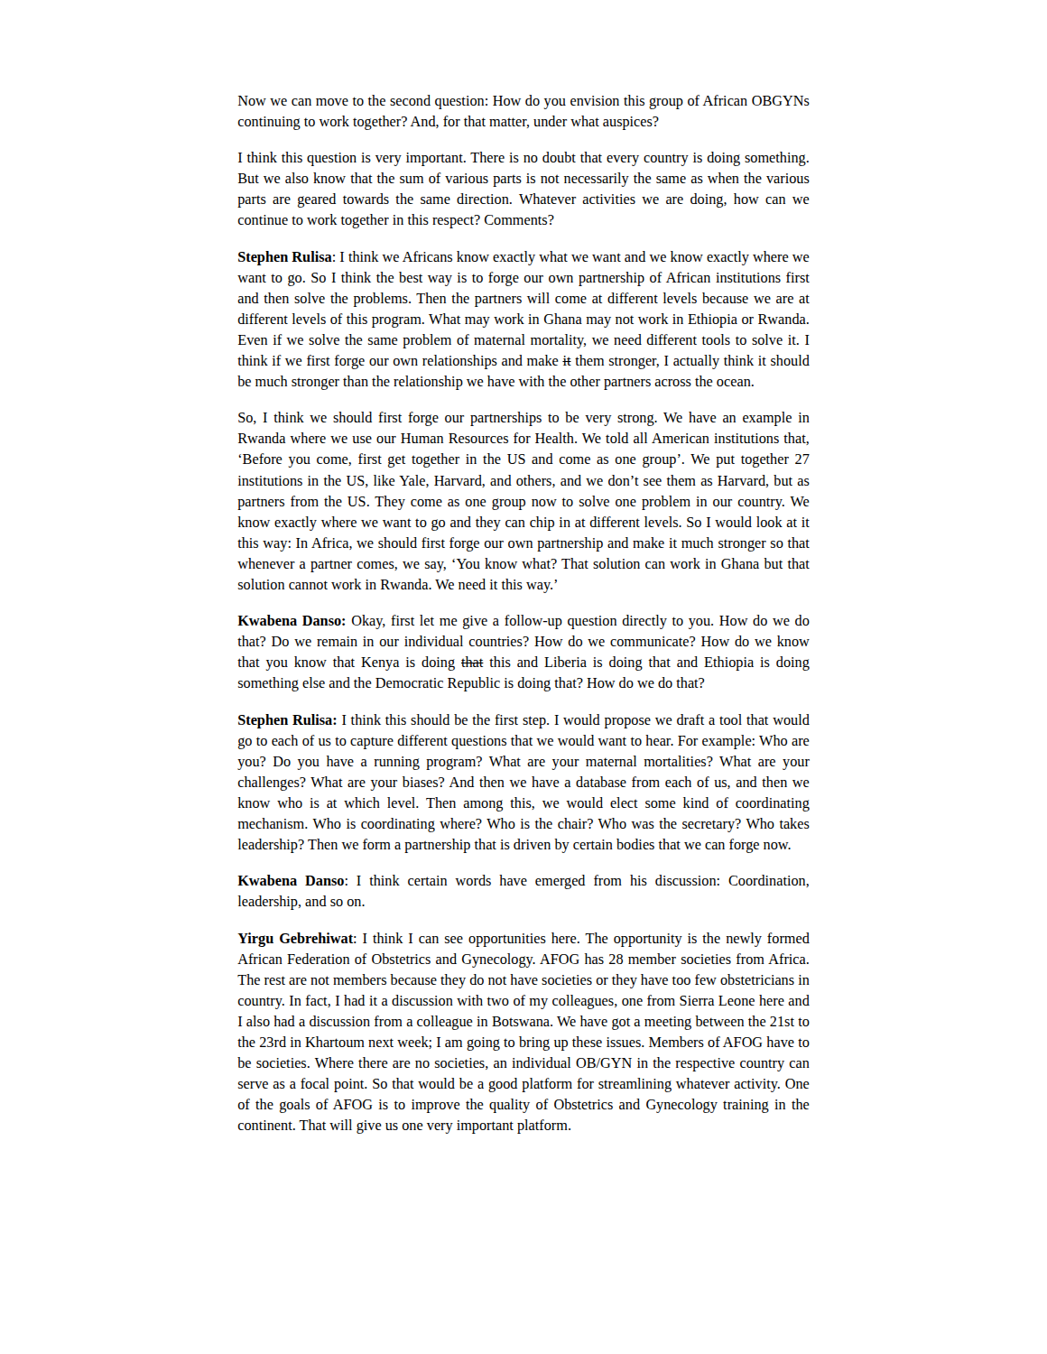Now we can move to the second question: How do you envision this group of African OBGYNs continuing to work together? And, for that matter, under what auspices?
I think this question is very important. There is no doubt that every country is doing something. But we also know that the sum of various parts is not necessarily the same as when the various parts are geared towards the same direction. Whatever activities we are doing, how can we continue to work together in this respect? Comments?
Stephen Rulisa: I think we Africans know exactly what we want and we know exactly where we want to go. So I think the best way is to forge our own partnership of African institutions first and then solve the problems. Then the partners will come at different levels because we are at different levels of this program. What may work in Ghana may not work in Ethiopia or Rwanda. Even if we solve the same problem of maternal mortality, we need different tools to solve it. I think if we first forge our own relationships and make it them stronger, I actually think it should be much stronger than the relationship we have with the other partners across the ocean.
So, I think we should first forge our partnerships to be very strong. We have an example in Rwanda where we use our Human Resources for Health. We told all American institutions that, ‘Before you come, first get together in the US and come as one group’. We put together 27 institutions in the US, like Yale, Harvard, and others, and we don’t see them as Harvard, but as partners from the US. They come as one group now to solve one problem in our country. We know exactly where we want to go and they can chip in at different levels. So I would look at it this way: In Africa, we should first forge our own partnership and make it much stronger so that whenever a partner comes, we say, ‘You know what? That solution can work in Ghana but that solution cannot work in Rwanda. We need it this way.’
Kwabena Danso: Okay, first let me give a follow-up question directly to you. How do we do that? Do we remain in our individual countries? How do we communicate? How do we know that you know that Kenya is doing that this and Liberia is doing that and Ethiopia is doing something else and the Democratic Republic is doing that? How do we do that?
Stephen Rulisa: I think this should be the first step. I would propose we draft a tool that would go to each of us to capture different questions that we would want to hear. For example: Who are you? Do you have a running program? What are your maternal mortalities? What are your challenges? What are your biases? And then we have a database from each of us, and then we know who is at which level. Then among this, we would elect some kind of coordinating mechanism. Who is coordinating where? Who is the chair? Who was the secretary? Who takes leadership? Then we form a partnership that is driven by certain bodies that we can forge now.
Kwabena Danso: I think certain words have emerged from his discussion: Coordination, leadership, and so on.
Yirgu Gebrehiwat: I think I can see opportunities here. The opportunity is the newly formed African Federation of Obstetrics and Gynecology. AFOG has 28 member societies from Africa. The rest are not members because they do not have societies or they have too few obstetricians in country. In fact, I had it a discussion with two of my colleagues, one from Sierra Leone here and I also had a discussion from a colleague in Botswana. We have got a meeting between the 21st to the 23rd in Khartoum next week; I am going to bring up these issues. Members of AFOG have to be societies. Where there are no societies, an individual OB/GYN in the respective country can serve as a focal point. So that would be a good platform for streamlining whatever activity. One of the goals of AFOG is to improve the quality of Obstetrics and Gynecology training in the continent. That will give us one very important platform.